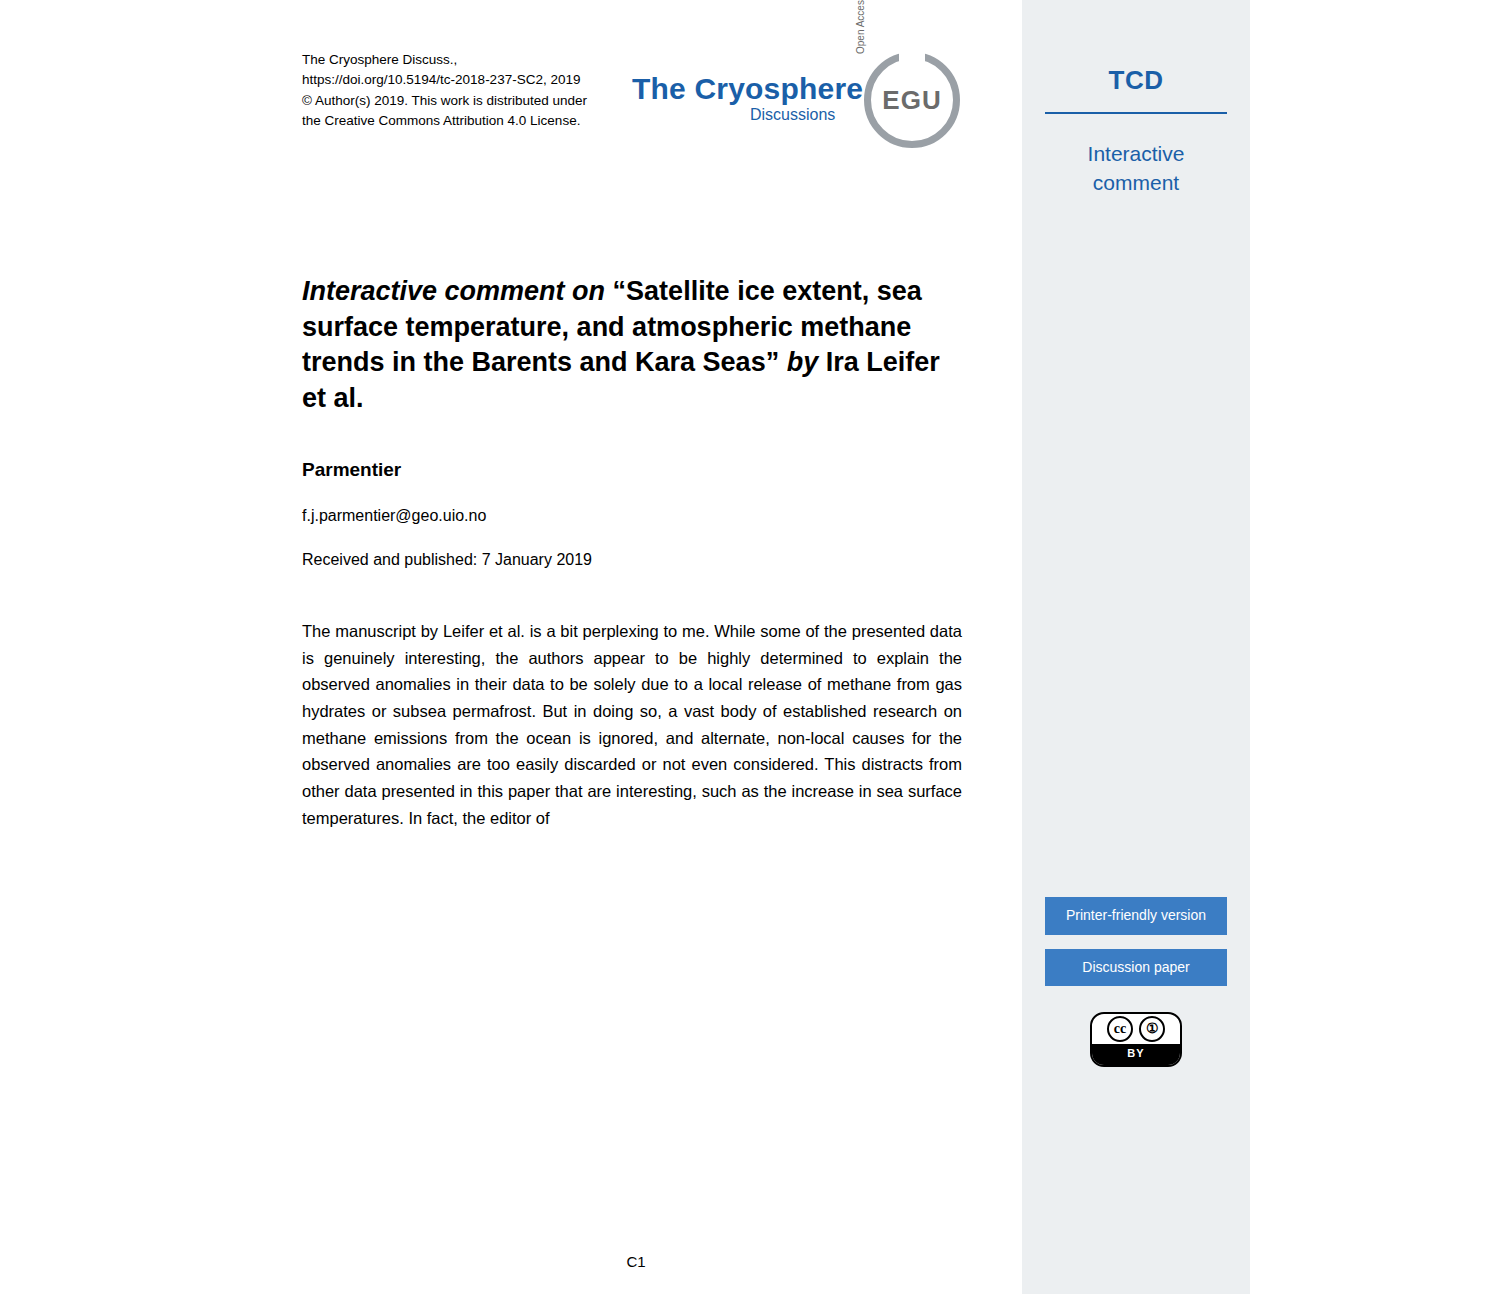TCD
Interactive
comment
Printer-friendly version Discussion paper
cc
①
BY
The Cryosphere Discuss.,
https://doi.org/10.5194/tc-2018-237-SC2, 2019
© Author(s) 2019. This work is distributed under
the Creative Commons Attribution 4.0 License.
The Cryosphere
Discussions
Open Access
EGU
Interactive comment on “Satellite ice extent, sea surface temperature, and atmospheric methane trends in the Barents and Kara Seas” by Ira Leifer et al.
Parmentier
f.j.parmentier@geo.uio.no
Received and published: 7 January 2019
The manuscript by Leifer et al. is a bit perplexing to me. While some of the presented data is genuinely interesting, the authors appear to be highly determined to explain the observed anomalies in their data to be solely due to a local release of methane from gas hydrates or subsea permafrost. But in doing so, a vast body of established research on methane emissions from the ocean is ignored, and alternate, non-local causes for the observed anomalies are too easily discarded or not even considered. This distracts from other data presented in this paper that are interesting, such as the increase in sea surface temperatures. In fact, the editor of
C1